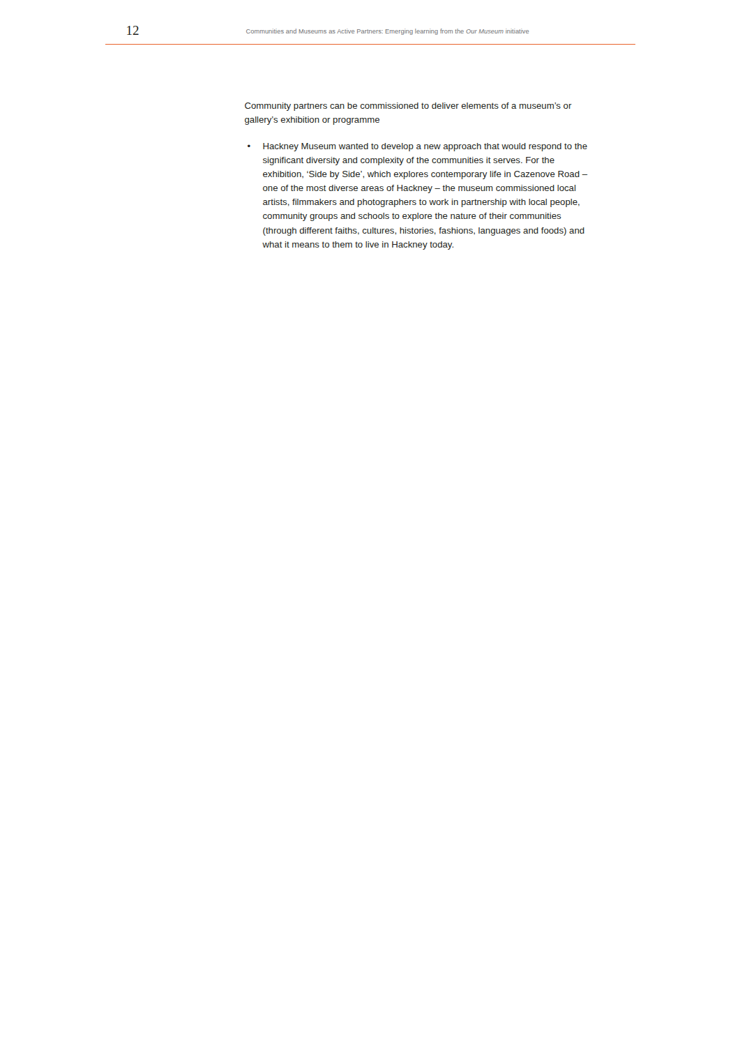12
Communities and Museums as Active Partners: Emerging learning from the Our Museum initiative
Community partners can be commissioned to deliver elements of a museum’s or gallery’s exhibition or programme
Hackney Museum wanted to develop a new approach that would respond to the significant diversity and complexity of the communities it serves. For the exhibition, ‘Side by Side’, which explores contemporary life in Cazenove Road – one of the most diverse areas of Hackney – the museum commissioned local artists, filmmakers and photographers to work in partnership with local people, community groups and schools to explore the nature of their communities (through different faiths, cultures, histories, fashions, languages and foods) and what it means to them to live in Hackney today.